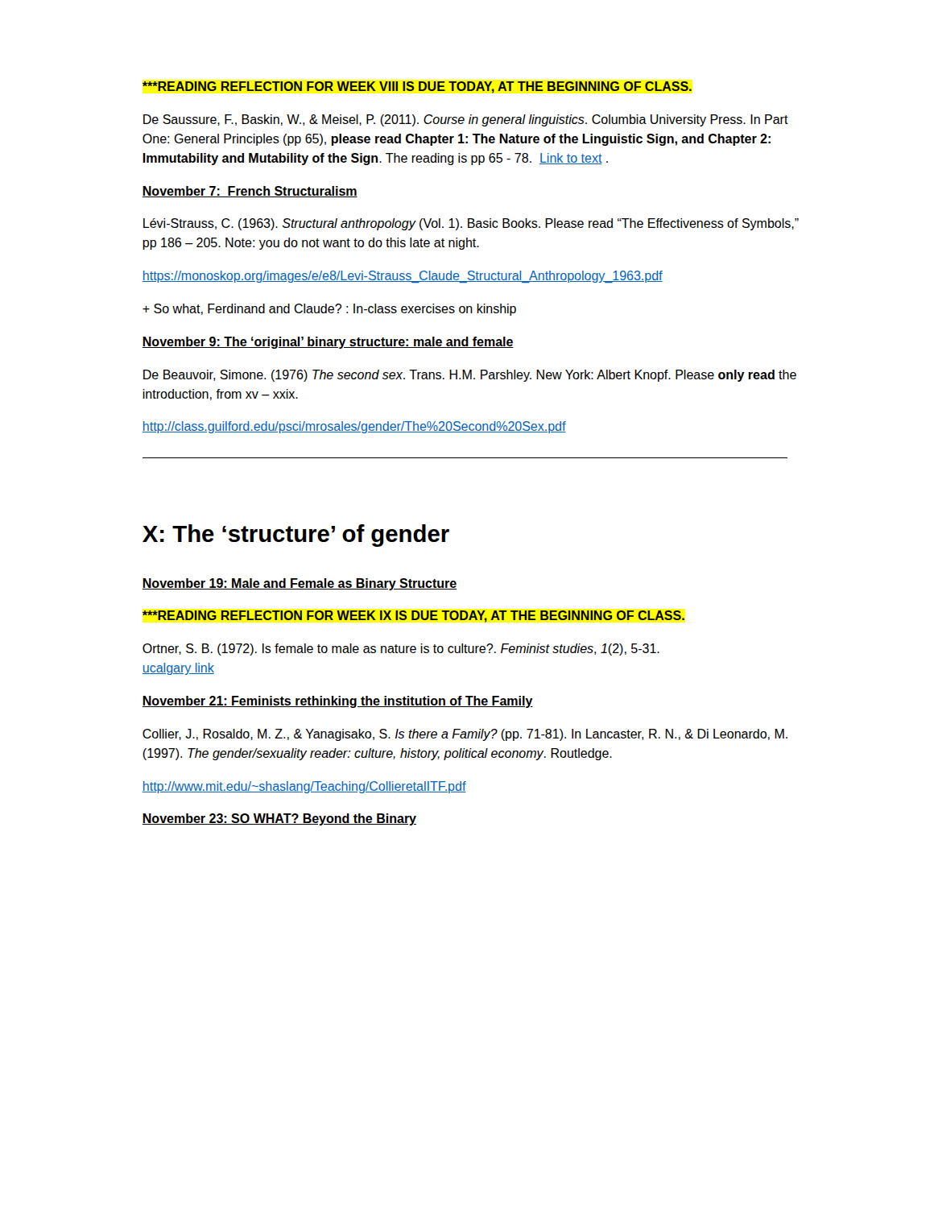***READING REFLECTION FOR WEEK VIII IS DUE TODAY, AT THE BEGINNING OF CLASS.
De Saussure, F., Baskin, W., & Meisel, P. (2011). Course in general linguistics. Columbia University Press. In Part One: General Principles (pp 65), please read Chapter 1: The Nature of the Linguistic Sign, and Chapter 2: Immutability and Mutability of the Sign. The reading is pp 65 - 78. Link to text .
November 7: French Structuralism
Lévi-Strauss, C. (1963). Structural anthropology (Vol. 1). Basic Books. Please read “The Effectiveness of Symbols,” pp 186 – 205. Note: you do not want to do this late at night.
https://monoskop.org/images/e/e8/Levi-Strauss_Claude_Structural_Anthropology_1963.pdf
+ So what, Ferdinand and Claude? : In-class exercises on kinship
November 9: The ‘original’ binary structure: male and female
De Beauvoir, Simone. (1976) The second sex. Trans. H.M. Parshley. New York: Albert Knopf. Please only read the introduction, from xv – xxix.
http://class.guilford.edu/psci/mrosales/gender/The%20Second%20Sex.pdf
X: The ‘structure’ of gender
November 19: Male and Female as Binary Structure
***READING REFLECTION FOR WEEK IX IS DUE TODAY, AT THE BEGINNING OF CLASS.
Ortner, S. B. (1972). Is female to male as nature is to culture?. Feminist studies, 1(2), 5-31.
ucalgary link
November 21: Feminists rethinking the institution of The Family
Collier, J., Rosaldo, M. Z., & Yanagisako, S. Is there a Family? (pp. 71-81). In Lancaster, R. N., & Di Leonardo, M. (1997). The gender/sexuality reader: culture, history, political economy. Routledge.
http://www.mit.edu/~shaslang/Teaching/CollieretalITF.pdf
November 23: SO WHAT? Beyond the Binary